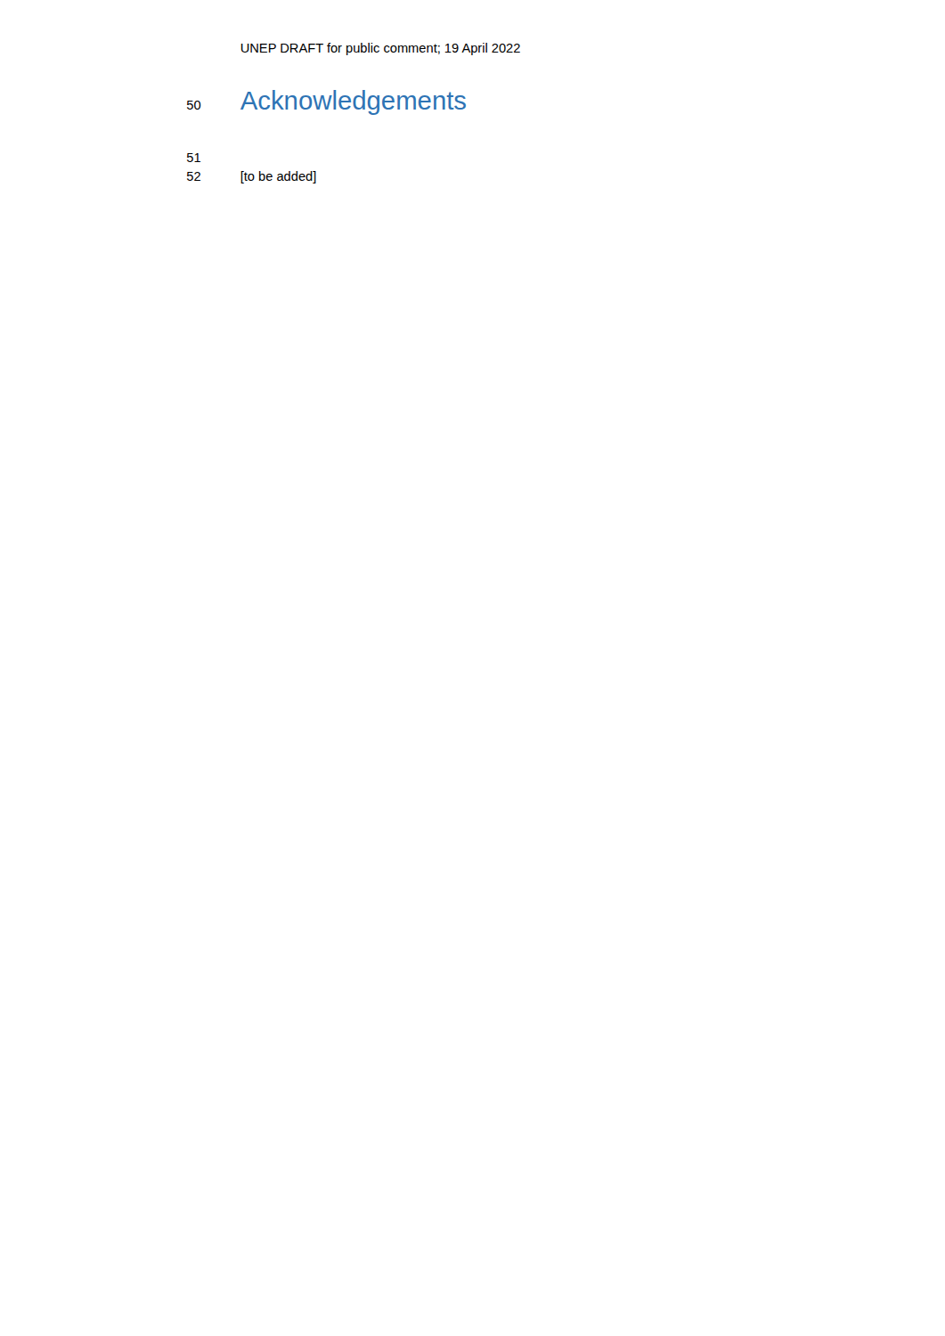UNEP DRAFT for public comment; 19 April 2022
50
Acknowledgements
51
52 [to be added]